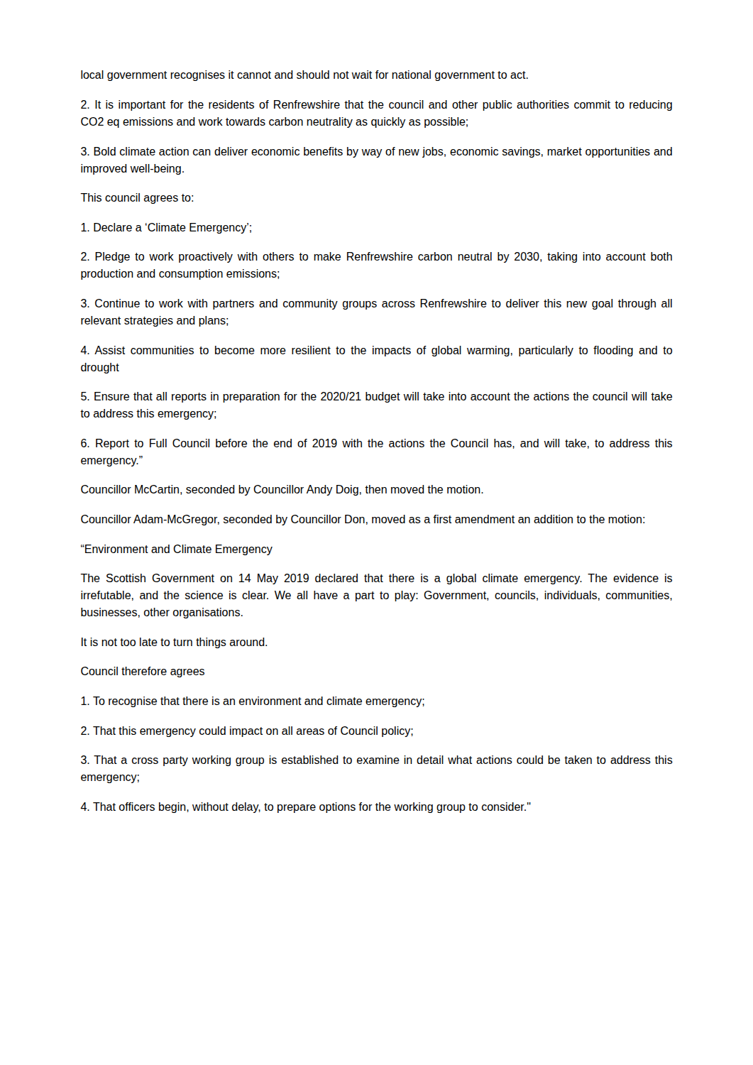local government recognises it cannot and should not wait for national government to act.
2. It is important for the residents of Renfrewshire that the council and other public authorities commit to reducing CO2 eq emissions and work towards carbon neutrality as quickly as possible;
3. Bold climate action can deliver economic benefits by way of new jobs, economic savings, market opportunities and improved well-being.
This council agrees to:
1. Declare a ‘Climate Emergency’;
2. Pledge to work proactively with others to make Renfrewshire carbon neutral by 2030, taking into account both production and consumption emissions;
3. Continue to work with partners and community groups across Renfrewshire to deliver this new goal through all relevant strategies and plans;
4. Assist communities to become more resilient to the impacts of global warming, particularly to flooding and to drought
5. Ensure that all reports in preparation for the 2020/21 budget will take into account the actions the council will take to address this emergency;
6. Report to Full Council before the end of 2019 with the actions the Council has, and will take, to address this emergency.”
Councillor McCartin, seconded by Councillor Andy Doig, then moved the motion.
Councillor Adam-McGregor, seconded by Councillor Don, moved as a first amendment an addition to the motion:
“Environment and Climate Emergency
The Scottish Government on 14 May 2019 declared that there is a global climate emergency. The evidence is irrefutable, and the science is clear. We all have a part to play: Government, councils, individuals, communities, businesses, other organisations.
It is not too late to turn things around.
Council therefore agrees
1. To recognise that there is an environment and climate emergency;
2. That this emergency could impact on all areas of Council policy;
3. That a cross party working group is established to examine in detail what actions could be taken to address this emergency;
4. That officers begin, without delay, to prepare options for the working group to consider."